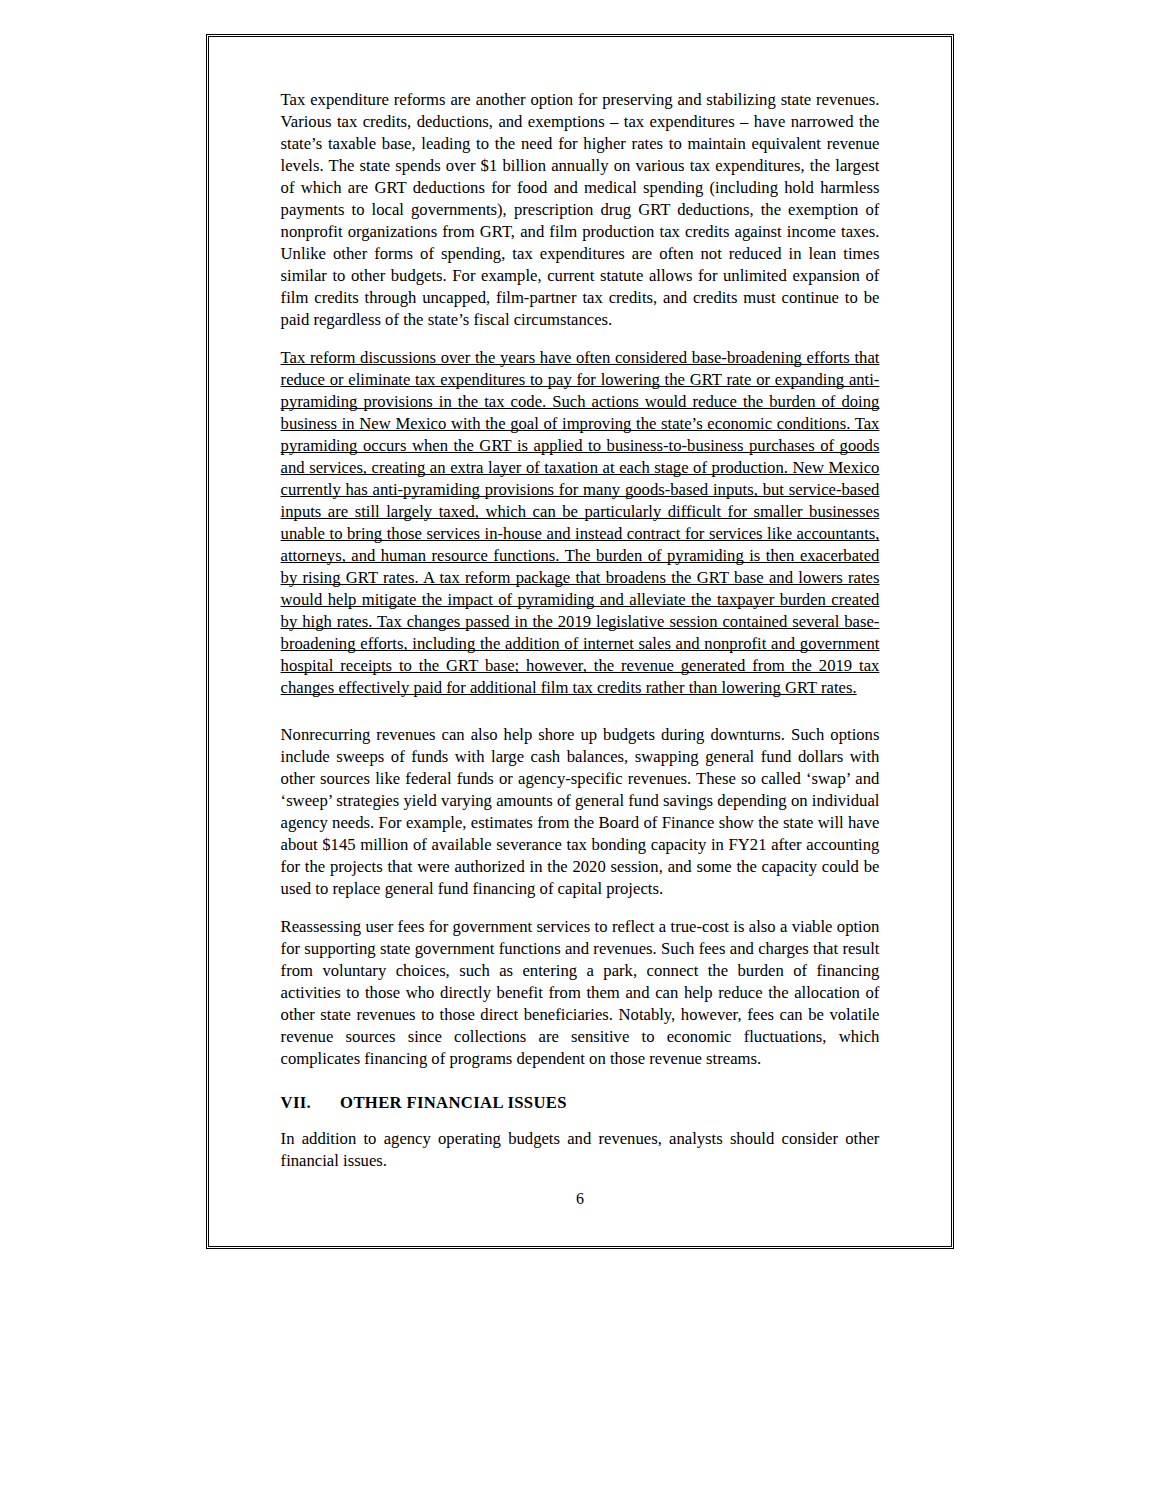Tax expenditure reforms are another option for preserving and stabilizing state revenues. Various tax credits, deductions, and exemptions – tax expenditures – have narrowed the state’s taxable base, leading to the need for higher rates to maintain equivalent revenue levels. The state spends over $1 billion annually on various tax expenditures, the largest of which are GRT deductions for food and medical spending (including hold harmless payments to local governments), prescription drug GRT deductions, the exemption of nonprofit organizations from GRT, and film production tax credits against income taxes. Unlike other forms of spending, tax expenditures are often not reduced in lean times similar to other budgets. For example, current statute allows for unlimited expansion of film credits through uncapped, film-partner tax credits, and credits must continue to be paid regardless of the state’s fiscal circumstances.
Tax reform discussions over the years have often considered base-broadening efforts that reduce or eliminate tax expenditures to pay for lowering the GRT rate or expanding anti-pyramiding provisions in the tax code. Such actions would reduce the burden of doing business in New Mexico with the goal of improving the state’s economic conditions. Tax pyramiding occurs when the GRT is applied to business-to-business purchases of goods and services, creating an extra layer of taxation at each stage of production. New Mexico currently has anti-pyramiding provisions for many goods-based inputs, but service-based inputs are still largely taxed, which can be particularly difficult for smaller businesses unable to bring those services in-house and instead contract for services like accountants, attorneys, and human resource functions. The burden of pyramiding is then exacerbated by rising GRT rates. A tax reform package that broadens the GRT base and lowers rates would help mitigate the impact of pyramiding and alleviate the taxpayer burden created by high rates. Tax changes passed in the 2019 legislative session contained several base-broadening efforts, including the addition of internet sales and nonprofit and government hospital receipts to the GRT base; however, the revenue generated from the 2019 tax changes effectively paid for additional film tax credits rather than lowering GRT rates.
Nonrecurring revenues can also help shore up budgets during downturns. Such options include sweeps of funds with large cash balances, swapping general fund dollars with other sources like federal funds or agency-specific revenues. These so called ‘swap’ and ‘sweep’ strategies yield varying amounts of general fund savings depending on individual agency needs. For example, estimates from the Board of Finance show the state will have about $145 million of available severance tax bonding capacity in FY21 after accounting for the projects that were authorized in the 2020 session, and some the capacity could be used to replace general fund financing of capital projects.
Reassessing user fees for government services to reflect a true-cost is also a viable option for supporting state government functions and revenues. Such fees and charges that result from voluntary choices, such as entering a park, connect the burden of financing activities to those who directly benefit from them and can help reduce the allocation of other state revenues to those direct beneficiaries. Notably, however, fees can be volatile revenue sources since collections are sensitive to economic fluctuations, which complicates financing of programs dependent on those revenue streams.
VII. OTHER FINANCIAL ISSUES
In addition to agency operating budgets and revenues, analysts should consider other financial issues.
6